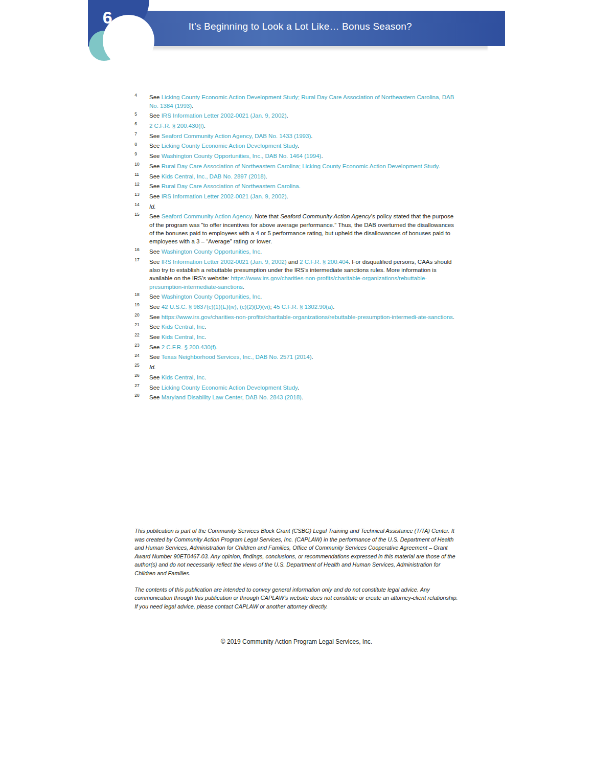It’s Beginning to Look a Lot Like… Bonus Season?
6
4 See Licking County Economic Action Development Study; Rural Day Care Association of Northeastern Carolina, DAB No. 1384 (1993).
5 See IRS Information Letter 2002-0021 (Jan. 9, 2002).
62 C.F.R. § 200.430(f).
7 See Seaford Community Action Agency, DAB No. 1433 (1993).
8 See Licking County Economic Action Development Study.
9 See Washington County Opportunities, Inc., DAB No. 1464 (1994).
10 See Rural Day Care Association of Northeastern Carolina; Licking County Economic Action Development Study.
11 See Kids Central, Inc., DAB No. 2897 (2018).
12 See Rural Day Care Association of Northeastern Carolina.
13 See IRS Information Letter 2002-0021 (Jan. 9, 2002).
14 Id.
15 See Seaford Community Action Agency. Note that Seaford Community Action Agency’s policy stated that the purpose of the program was “to offer incentives for above average performance.” Thus, the DAB overturned the disallowances of the bonuses paid to employees with a 4 or 5 performance rating, but upheld the disallowances of bonuses paid to employees with a 3 – “Average” rating or lower.
16 See Washington County Opportunities, Inc.
17 See IRS Information Letter 2002-0021 (Jan. 9, 2002) and 2 C.F.R. § 200.404. For disqualified persons, CAAs should also try to establish a rebuttable presumption under the IRS’s intermediate sanctions rules. More information is available on the IRS’s website: https://www.irs.gov/charities-non-profits/charitable-organizations/rebuttable-presumption-intermediate-sanctions.
18 See Washington County Opportunities, Inc.
19 See 42 U.S.C. § 9837(c)(1)(E)(iv), (c)(2)(D)(vi); 45 C.F.R. § 1302.90(a).
20 See https://www.irs.gov/charities-non-profits/charitable-organizations/rebuttable-presumption-intermedi-ate-sanctions.
21 See Kids Central, Inc.
22 See Kids Central, Inc.
23 See 2 C.F.R. § 200.430(f).
24 See Texas Neighborhood Services, Inc., DAB No. 2571 (2014).
25 Id.
26 See Kids Central, Inc.
27 See Licking County Economic Action Development Study.
28 See Maryland Disability Law Center, DAB No. 2843 (2018).
This publication is part of the Community Services Block Grant (CSBG) Legal Training and Technical Assistance (T/TA) Center. It was created by Community Action Program Legal Services, Inc. (CAPLAW) in the performance of the U.S. Department of Health and Human Services, Administration for Children and Families, Office of Community Services Cooperative Agreement – Grant Award Number 90ET0467-03. Any opinion, findings, conclusions, or recommendations expressed in this material are those of the author(s) and do not necessarily reflect the views of the U.S. Department of Health and Human Services, Administration for Children and Families.
The contents of this publication are intended to convey general information only and do not constitute legal advice. Any communication through this publication or through CAPLAW’s website does not constitute or create an attorney-client relationship. If you need legal advice, please contact CAPLAW or another attorney directly.
© 2019 Community Action Program Legal Services, Inc.